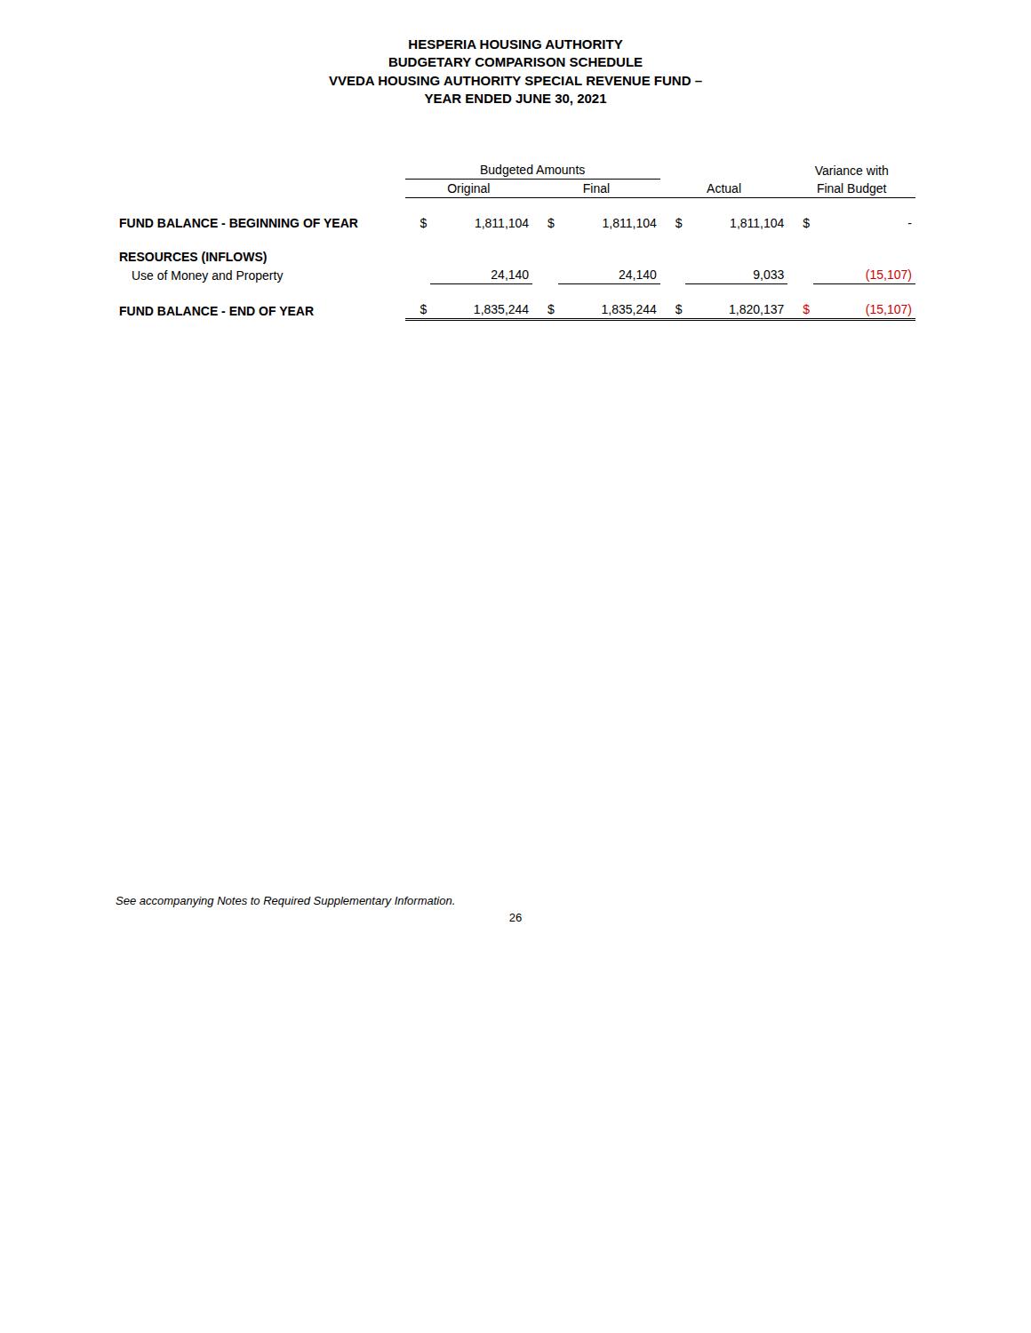HESPERIA HOUSING AUTHORITY
BUDGETARY COMPARISON SCHEDULE
VVEDA HOUSING AUTHORITY SPECIAL REVENUE FUND –
YEAR ENDED JUNE 30, 2021
| | Budgeted Amounts | | Variance with |
| | Original | Final | Actual | Final Budget |
| FUND BALANCE - BEGINNING OF YEAR | $ | 1,811,104 | $ | 1,811,104 | $ | 1,811,104 | $ | - |
| RESOURCES (INFLOWS) | |
| Use of Money and Property | | 24,140 | | 24,140 | | 9,033 | | (15,107) |
| FUND BALANCE - END OF YEAR | $ | 1,835,244 | $ | 1,835,244 | $ | 1,820,137 | $ | (15,107) |
See accompanying Notes to Required Supplementary Information.
26